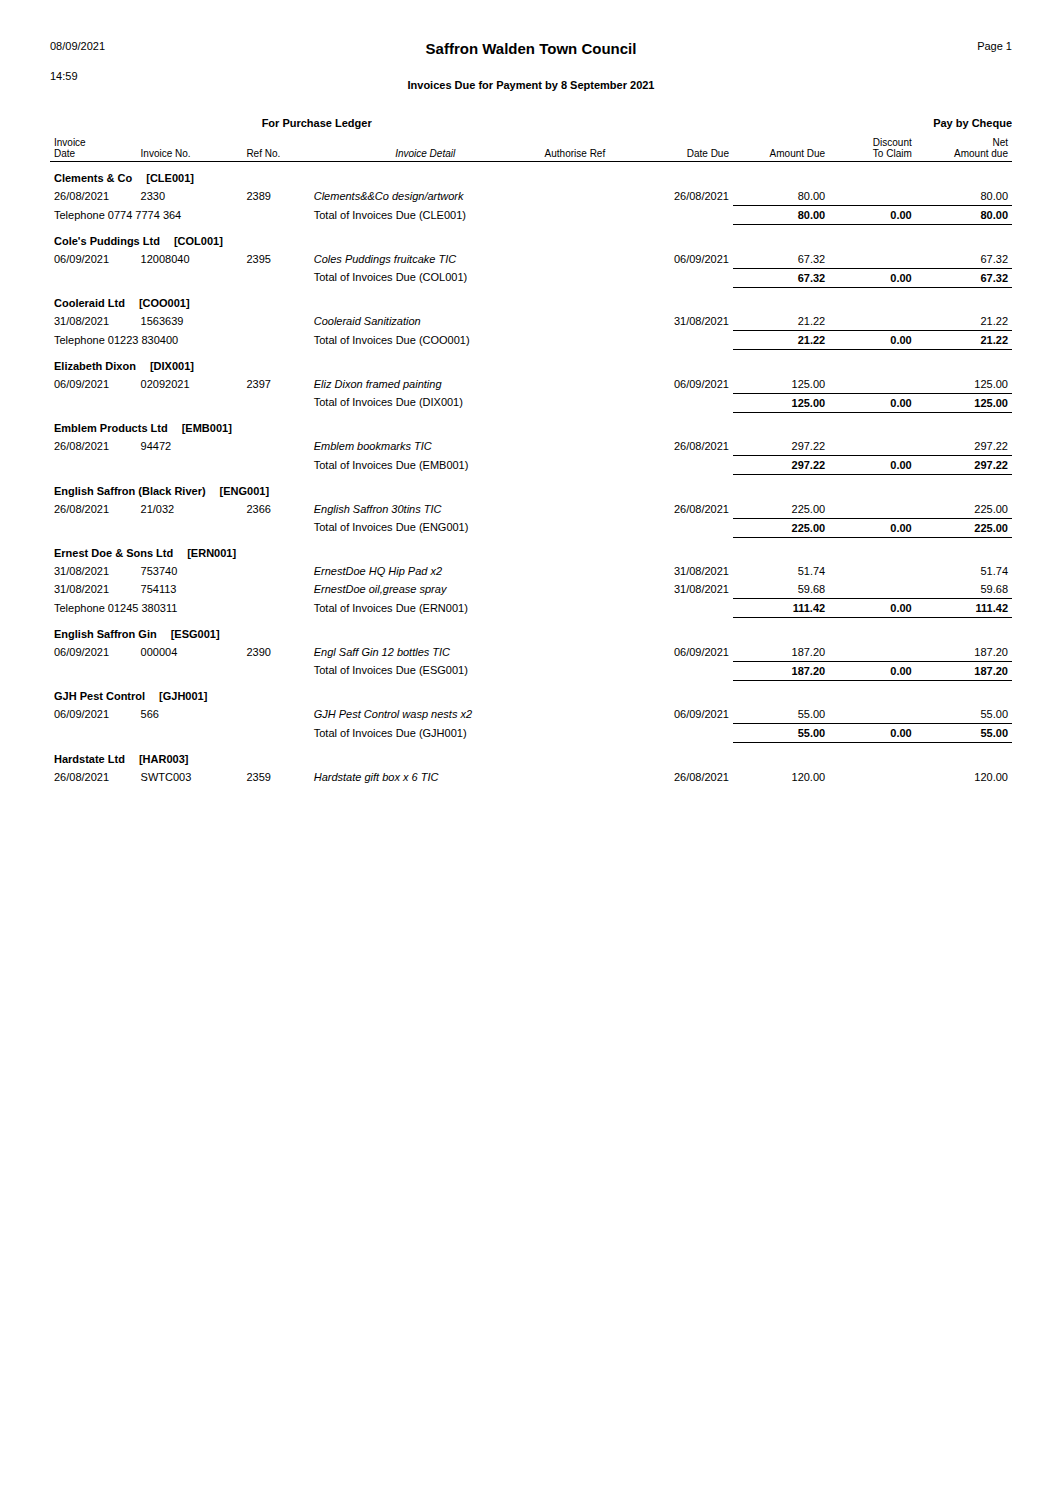08/09/2021
14:59
Page 1
Saffron Walden Town Council
Invoices Due for Payment by 8 September 2021
For Purchase Ledger
Pay by Cheque
| Invoice Date | Invoice No. | Ref No. | Invoice Detail | Authorise Ref | Date Due | Amount Due | Discount To Claim | Net Amount due |
| --- | --- | --- | --- | --- | --- | --- | --- | --- |
| Clements & Co [CLE001] | |
| 26/08/2021 | 2330 | 2389 | Clements&&Co design/artwork | | 26/08/2021 | 80.00 | | 80.00 |
| Telephone 0774 7774 364 | Total of Invoices Due (CLE001) | 80.00 | 0.00 | 80.00 |
| Cole's Puddings Ltd [COL001] | |
| 06/09/2021 | 12008040 | 2395 | Coles Puddings fruitcake TIC | | 06/09/2021 | 67.32 | | 67.32 |
| | Total of Invoices Due (COL001) | 67.32 | 0.00 | 67.32 |
| Cooleraid Ltd [COO001] | |
| 31/08/2021 | 1563639 | | Cooleraid Sanitization | | 31/08/2021 | 21.22 | | 21.22 |
| Telephone 01223 830400 | Total of Invoices Due (COO001) | 21.22 | 0.00 | 21.22 |
| Elizabeth Dixon [DIX001] | |
| 06/09/2021 | 02092021 | 2397 | Eliz Dixon framed painting | | 06/09/2021 | 125.00 | | 125.00 |
| | Total of Invoices Due (DIX001) | 125.00 | 0.00 | 125.00 |
| Emblem Products Ltd [EMB001] | |
| 26/08/2021 | 94472 | | Emblem bookmarks TIC | | 26/08/2021 | 297.22 | | 297.22 |
| | Total of Invoices Due (EMB001) | 297.22 | 0.00 | 297.22 |
| English Saffron (Black River) [ENG001] | |
| 26/08/2021 | 21/032 | 2366 | English Saffron 30tins TIC | | 26/08/2021 | 225.00 | | 225.00 |
| | Total of Invoices Due (ENG001) | 225.00 | 0.00 | 225.00 |
| Ernest Doe & Sons Ltd [ERN001] | |
| 31/08/2021 | 753740 | | ErnestDoe HQ Hip Pad x2 | | 31/08/2021 | 51.74 | | 51.74 |
| 31/08/2021 | 754113 | | ErnestDoe oil,grease spray | | 31/08/2021 | 59.68 | | 59.68 |
| Telephone 01245 380311 | Total of Invoices Due (ERN001) | 111.42 | 0.00 | 111.42 |
| English Saffron Gin [ESG001] | |
| 06/09/2021 | 000004 | 2390 | Engl Saff Gin 12 bottles TIC | | 06/09/2021 | 187.20 | | 187.20 |
| | Total of Invoices Due (ESG001) | 187.20 | 0.00 | 187.20 |
| GJH Pest Control [GJH001] | |
| 06/09/2021 | 566 | | GJH Pest Control wasp nests x2 | | 06/09/2021 | 55.00 | | 55.00 |
| | Total of Invoices Due (GJH001) | 55.00 | 0.00 | 55.00 |
| Hardstate Ltd [HAR003] | |
| 26/08/2021 | SWTC003 | 2359 | Hardstate gift box x 6 TIC | | 26/08/2021 | 120.00 | | 120.00 |